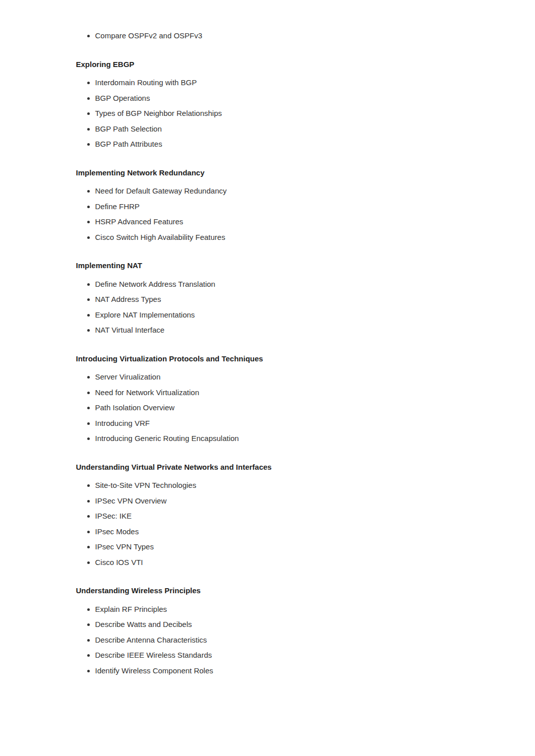Compare OSPFv2 and OSPFv3
Exploring EBGP
Interdomain Routing with BGP
BGP Operations
Types of BGP Neighbor Relationships
BGP Path Selection
BGP Path Attributes
Implementing Network Redundancy
Need for Default Gateway Redundancy
Define FHRP
HSRP Advanced Features
Cisco Switch High Availability Features
Implementing NAT
Define Network Address Translation
NAT Address Types
Explore NAT Implementations
NAT Virtual Interface
Introducing Virtualization Protocols and Techniques
Server Virualization
Need for Network Virtualization
Path Isolation Overview
Introducing VRF
Introducing Generic Routing Encapsulation
Understanding Virtual Private Networks and Interfaces
Site-to-Site VPN Technologies
IPSec VPN Overview
IPSec: IKE
IPsec Modes
IPsec VPN Types
Cisco IOS VTI
Understanding Wireless Principles
Explain RF Principles
Describe Watts and Decibels
Describe Antenna Characteristics
Describe IEEE Wireless Standards
Identify Wireless Component Roles